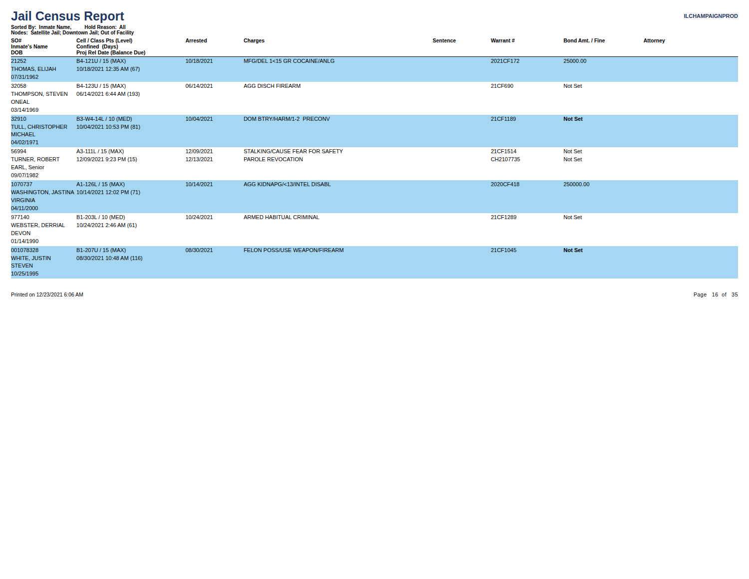Jail Census Report
ILCHAMPAIGNPROD
Sorted By: Inmate Name, Hold Reason: All
Nodes: Satellite Jail; Downtown Jail; Out of Facility
| SO# Inmate's Name DOB | Cell / Class Pts (Level) Confined (Days) Proj Rel Date (Balance Due) | Arrested | Charges | Sentence | Warrant # | Bond Amt. / Fine | Attorney |
| --- | --- | --- | --- | --- | --- | --- | --- |
| 21252 THOMAS, ELIJAH 07/31/1962 | B4-121U / 15 (MAX) 10/18/2021 12:35 AM (67) | 10/18/2021 | MFG/DEL 1<15 GR COCAINE/ANLG | | 2021CF172 | 25000.00 | |
| 32058 THOMPSON, STEVEN ONEAL 03/14/1969 | B4-123U / 15 (MAX) 06/14/2021 6:44 AM (193) | 06/14/2021 | AGG DISCH FIREARM | | 21CF690 | Not Set | |
| 32910 TULL, CHRISTOPHER MICHAEL 04/02/1971 | B3-W4-14L / 10 (MED) 10/04/2021 10:53 PM (81) | 10/04/2021 | DOM BTRY/HARM/1-2 PRECONV | | 21CF1189 | Not Set | |
| 56994 TURNER, ROBERT EARL, Senior 09/07/1982 | A3-111L / 15 (MAX) 12/09/2021 9:23 PM (15) | 12/09/2021 12/13/2021 | STALKING/CAUSE FEAR FOR SAFETY PAROLE REVOCATION | | 21CF1514 CH2107735 | Not Set Not Set | |
| 1070737 WASHINGTON, JASTINA VIRGINIA 04/11/2000 | A1-126L / 15 (MAX) 10/14/2021 12:02 PM (71) | 10/14/2021 | AGG KIDNAPG/<13/INTEL DISABL | | 2020CF418 | 250000.00 | |
| 977140 WEBSTER, DERRIAL DEVON 01/14/1990 | B1-203L / 10 (MED) 10/24/2021 2:46 AM (61) | 10/24/2021 | ARMED HABITUAL CRIMINAL | | 21CF1289 | Not Set | |
| 001078328 WHITE, JUSTIN STEVEN 10/25/1995 | B1-207U / 15 (MAX) 08/30/2021 10:48 AM (116) | 08/30/2021 | FELON POSS/USE WEAPON/FIREARM | | 21CF1045 | Not Set | |
Printed on 12/23/2021 6:06 AM
Page 16 of 35